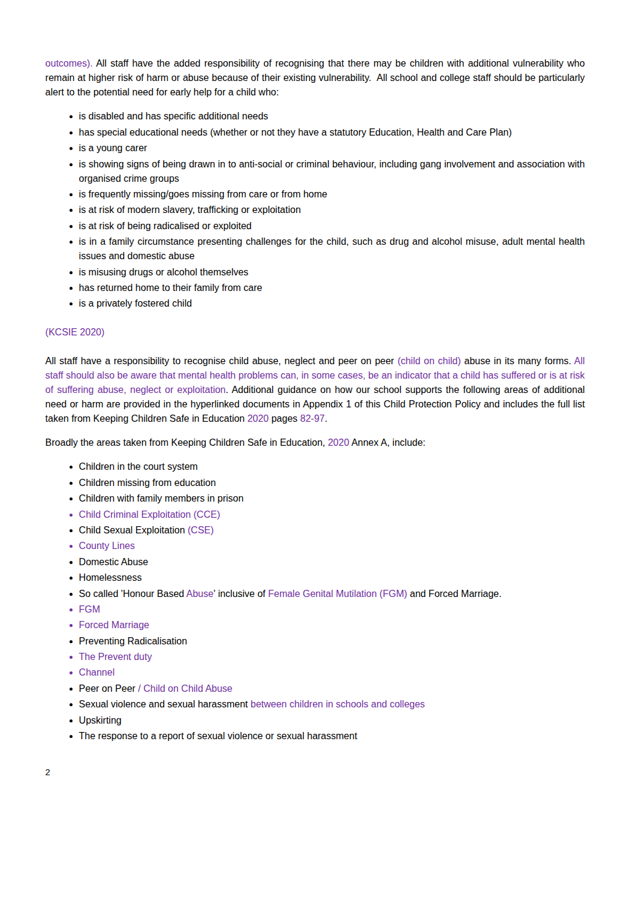outcomes). All staff have the added responsibility of recognising that there may be children with additional vulnerability who remain at higher risk of harm or abuse because of their existing vulnerability. All school and college staff should be particularly alert to the potential need for early help for a child who:
is disabled and has specific additional needs
has special educational needs (whether or not they have a statutory Education, Health and Care Plan)
is a young carer
is showing signs of being drawn in to anti-social or criminal behaviour, including gang involvement and association with organised crime groups
is frequently missing/goes missing from care or from home
is at risk of modern slavery, trafficking or exploitation
is at risk of being radicalised or exploited
is in a family circumstance presenting challenges for the child, such as drug and alcohol misuse, adult mental health issues and domestic abuse
is misusing drugs or alcohol themselves
has returned home to their family from care
is a privately fostered child
(KCSIE 2020)
All staff have a responsibility to recognise child abuse, neglect and peer on peer (child on child) abuse in its many forms. All staff should also be aware that mental health problems can, in some cases, be an indicator that a child has suffered or is at risk of suffering abuse, neglect or exploitation. Additional guidance on how our school supports the following areas of additional need or harm are provided in the hyperlinked documents in Appendix 1 of this Child Protection Policy and includes the full list taken from Keeping Children Safe in Education 2020 pages 82-97.
Broadly the areas taken from Keeping Children Safe in Education, 2020 Annex A, include:
Children in the court system
Children missing from education
Children with family members in prison
Child Criminal Exploitation (CCE)
Child Sexual Exploitation (CSE)
County Lines
Domestic Abuse
Homelessness
So called 'Honour Based Abuse' inclusive of Female Genital Mutilation (FGM) and Forced Marriage.
FGM
Forced Marriage
Preventing Radicalisation
The Prevent duty
Channel
Peer on Peer / Child on Child Abuse
Sexual violence and sexual harassment between children in schools and colleges
Upskirting
The response to a report of sexual violence or sexual harassment
2